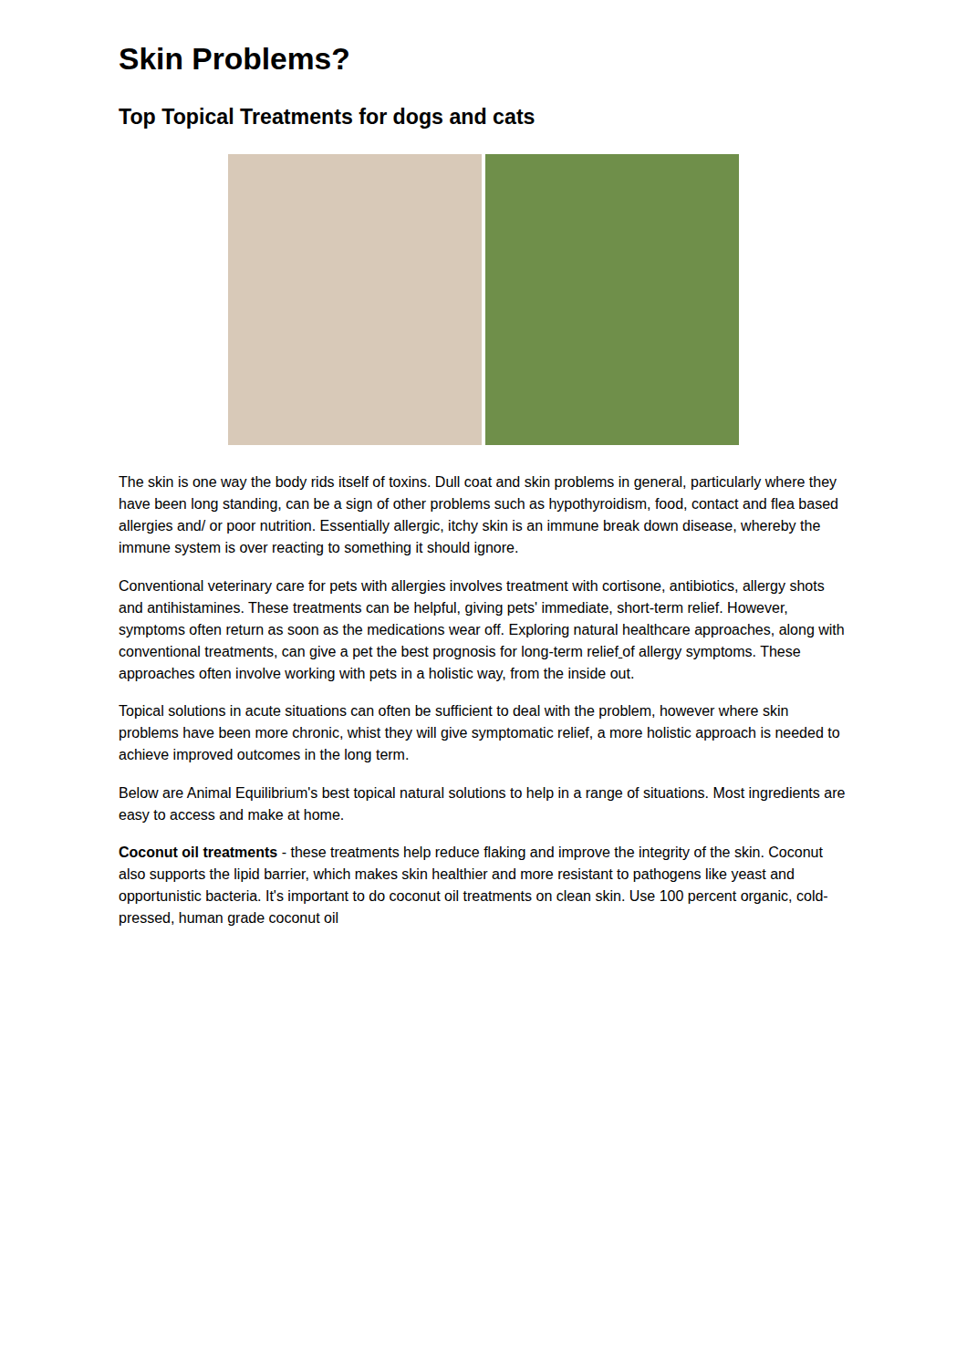Skin Problems?
Top Topical Treatments for dogs and cats
The skin is one way the body rids itself of toxins. Dull coat and skin problems in general, particularly where they have been long standing, can be a sign of other problems such as hypothyroidism, food, contact and flea based allergies and/ or poor nutrition. Essentially allergic, itchy skin is an immune break down disease, whereby the immune system is over reacting to something it should ignore.
Conventional veterinary care for pets with allergies involves treatment with cortisone, antibiotics, allergy shots and antihistamines. These treatments can be helpful, giving pets' immediate, short-term relief. However, symptoms often return as soon as the medications wear off. Exploring natural healthcare approaches, along with conventional treatments, can give a pet the best prognosis for long-term relief of allergy symptoms. These approaches often involve working with pets in a holistic way, from the inside out.
Topical solutions in acute situations can often be sufficient to deal with the problem, however where skin problems have been more chronic, whist they will give symptomatic relief, a more holistic approach is needed to achieve improved outcomes in the long term.
Below are Animal Equilibrium's best topical natural solutions to help in a range of situations. Most ingredients are easy to access and make at home.
Coconut oil treatments - these treatments help reduce flaking and improve the integrity of the skin. Coconut also supports the lipid barrier, which makes skin healthier and more resistant to pathogens like yeast and opportunistic bacteria. It's important to do coconut oil treatments on clean skin. Use 100 percent organic, cold-pressed, human grade coconut oil